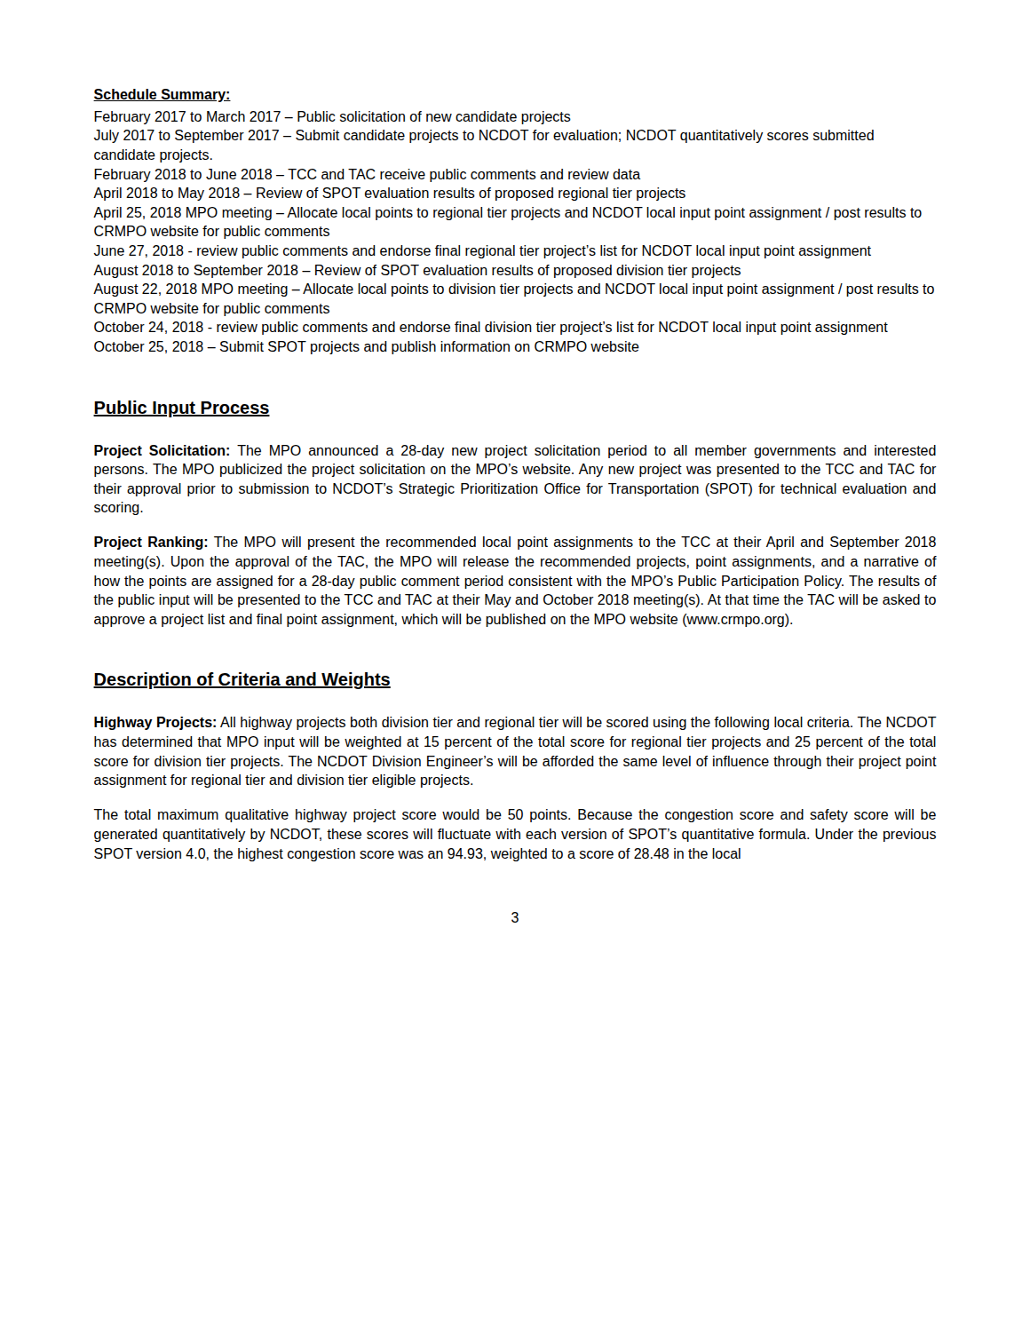Schedule Summary:
February 2017 to March 2017 – Public solicitation of new candidate projects
July 2017 to September 2017 – Submit candidate projects to NCDOT for evaluation; NCDOT quantitatively scores submitted candidate projects.
February 2018 to June 2018 – TCC and TAC receive public comments and review data
April 2018 to May 2018 – Review of SPOT evaluation results of proposed regional tier projects
April 25, 2018 MPO meeting – Allocate local points to regional tier projects and NCDOT local input point assignment / post results to CRMPO website for public comments
June 27, 2018 - review public comments and endorse final regional tier project’s list for NCDOT local input point assignment
August 2018 to September 2018 – Review of SPOT evaluation results of proposed division tier projects
August 22, 2018 MPO meeting – Allocate local points to division tier projects and NCDOT local input point assignment / post results to CRMPO website for public comments
October 24, 2018 - review public comments and endorse final division tier project’s list for NCDOT local input point assignment
October 25, 2018 – Submit SPOT projects and publish information on CRMPO website
Public Input Process
Project Solicitation: The MPO announced a 28-day new project solicitation period to all member governments and interested persons. The MPO publicized the project solicitation on the MPO’s website. Any new project was presented to the TCC and TAC for their approval prior to submission to NCDOT’s Strategic Prioritization Office for Transportation (SPOT) for technical evaluation and scoring.
Project Ranking: The MPO will present the recommended local point assignments to the TCC at their April and September 2018 meeting(s). Upon the approval of the TAC, the MPO will release the recommended projects, point assignments, and a narrative of how the points are assigned for a 28-day public comment period consistent with the MPO’s Public Participation Policy. The results of the public input will be presented to the TCC and TAC at their May and October 2018 meeting(s). At that time the TAC will be asked to approve a project list and final point assignment, which will be published on the MPO website (www.crmpo.org).
Description of Criteria and Weights
Highway Projects: All highway projects both division tier and regional tier will be scored using the following local criteria. The NCDOT has determined that MPO input will be weighted at 15 percent of the total score for regional tier projects and 25 percent of the total score for division tier projects. The NCDOT Division Engineer’s will be afforded the same level of influence through their project point assignment for regional tier and division tier eligible projects.
The total maximum qualitative highway project score would be 50 points. Because the congestion score and safety score will be generated quantitatively by NCDOT, these scores will fluctuate with each version of SPOT’s quantitative formula. Under the previous SPOT version 4.0, the highest congestion score was an 94.93, weighted to a score of 28.48 in the local
3